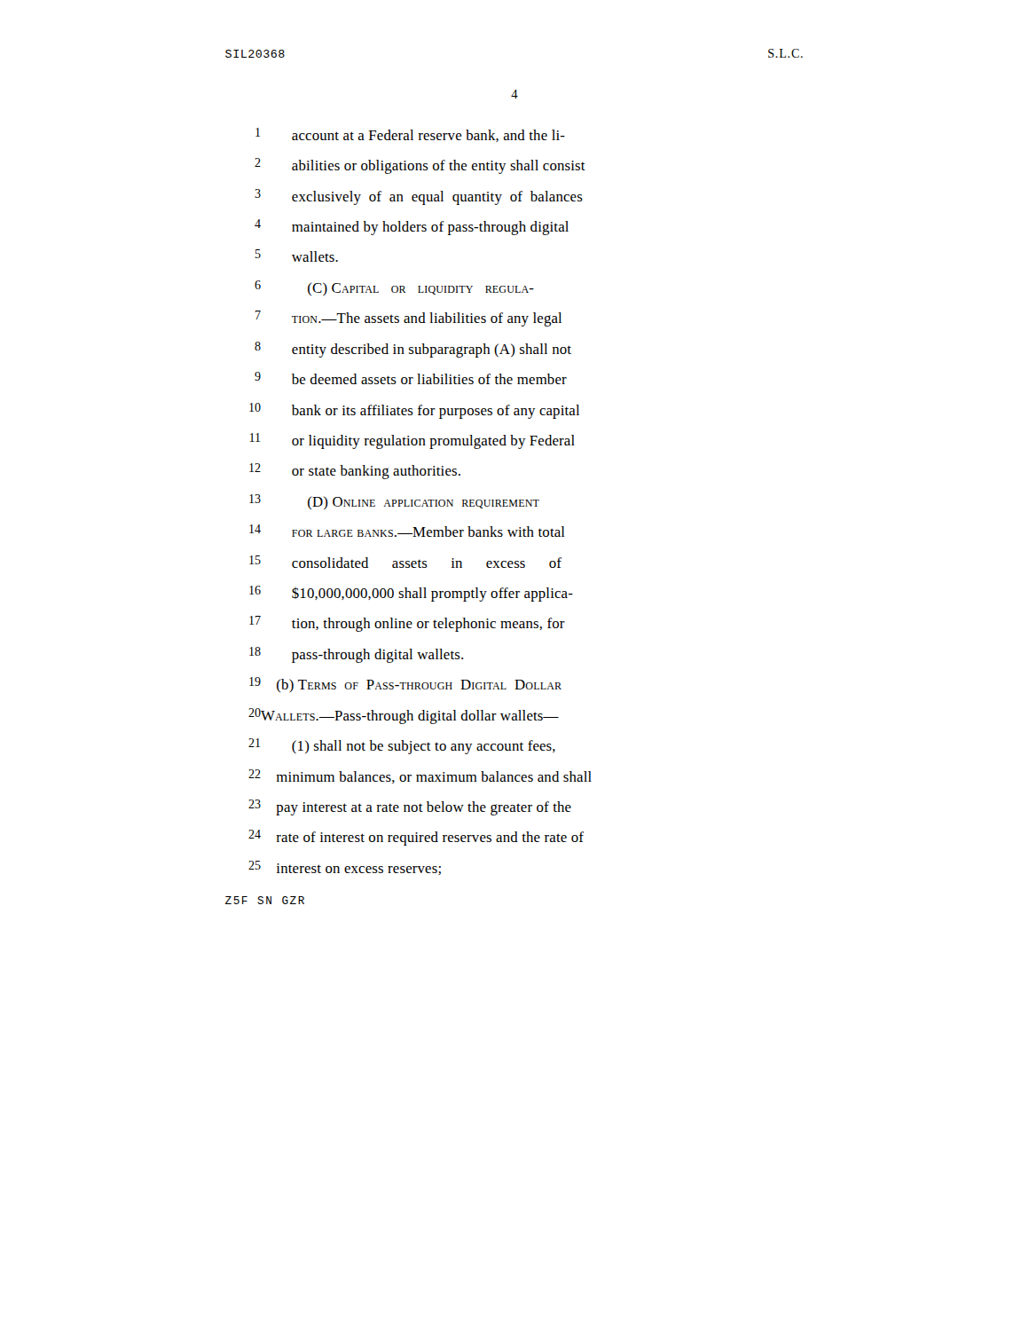SIL20368 S.L.C.
4
| 1 | account at a Federal reserve bank, and the li- |
| 2 | abilities or obligations of the entity shall consist |
| 3 | exclusively of an equal quantity of balances |
| 4 | maintained by holders of pass-through digital |
| 5 | wallets. |
| 6 | (C) Capital or liquidity regula- |
| 7 | tion .—The assets and liabilities of any legal |
| 8 | entity described in subparagraph (A) shall not |
| 9 | be deemed assets or liabilities of the member |
| 10 | bank or its affiliates for purposes of any capital |
| 11 | or liquidity regulation promulgated by Federal |
| 12 | or state banking authorities. |
| 13 | (D) Online application requirement |
| 14 | for large banks .—Member banks with total |
| 15 | consolidated assets in excess of |
| 16 | $10,000,000,000 shall promptly offer applica- |
| 17 | tion, through online or telephonic means, for |
| 18 | pass-through digital wallets. |
| 19 | (b) Terms of Pass-through Digital Dollar |
| 20 | Wallets .—Pass-through digital dollar wallets— |
| 21 | (1) shall not be subject to any account fees, |
| 22 | minimum balances, or maximum balances and shall |
| 23 | pay interest at a rate not below the greater of the |
| 24 | rate of interest on required reserves and the rate of |
| 25 | interest on excess reserves; |
Z5F SN GZR